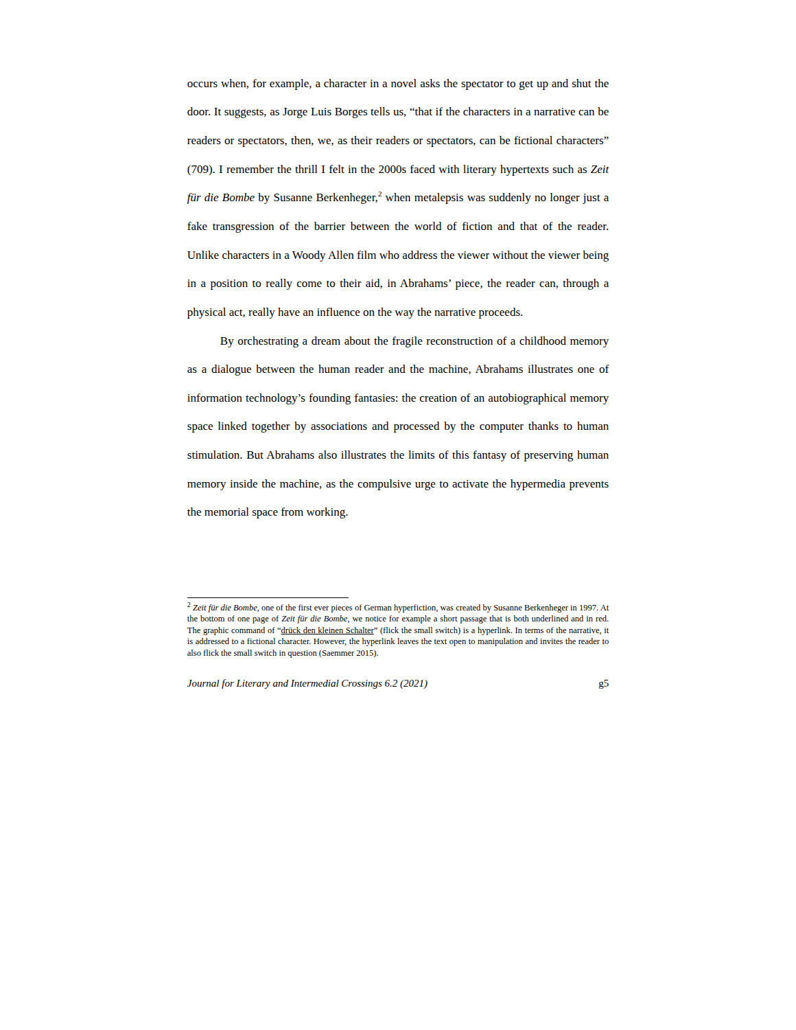occurs when, for example, a character in a novel asks the spectator to get up and shut the door. It suggests, as Jorge Luis Borges tells us, “that if the characters in a narrative can be readers or spectators, then, we, as their readers or spectators, can be fictional characters” (709). I remember the thrill I felt in the 2000s faced with literary hypertexts such as Zeit für die Bombe by Susanne Berkenheger,2 when metalepsis was suddenly no longer just a fake transgression of the barrier between the world of fiction and that of the reader. Unlike characters in a Woody Allen film who address the viewer without the viewer being in a position to really come to their aid, in Abrahams’ piece, the reader can, through a physical act, really have an influence on the way the narrative proceeds.
By orchestrating a dream about the fragile reconstruction of a childhood memory as a dialogue between the human reader and the machine, Abrahams illustrates one of information technology’s founding fantasies: the creation of an autobiographical memory space linked together by associations and processed by the computer thanks to human stimulation. But Abrahams also illustrates the limits of this fantasy of preserving human memory inside the machine, as the compulsive urge to activate the hypermedia prevents the memorial space from working.
2 Zeit für die Bombe, one of the first ever pieces of German hyperfiction, was created by Susanne Berkenheger in 1997. At the bottom of one page of Zeit für die Bombe, we notice for example a short passage that is both underlined and in red. The graphic command of “drück den kleinen Schalter” (flick the small switch) is a hyperlink. In terms of the narrative, it is addressed to a fictional character. However, the hyperlink leaves the text open to manipulation and invites the reader to also flick the small switch in question (Saemmer 2015).
Journal for Literary and Intermedial Crossings 6.2 (2021) g5